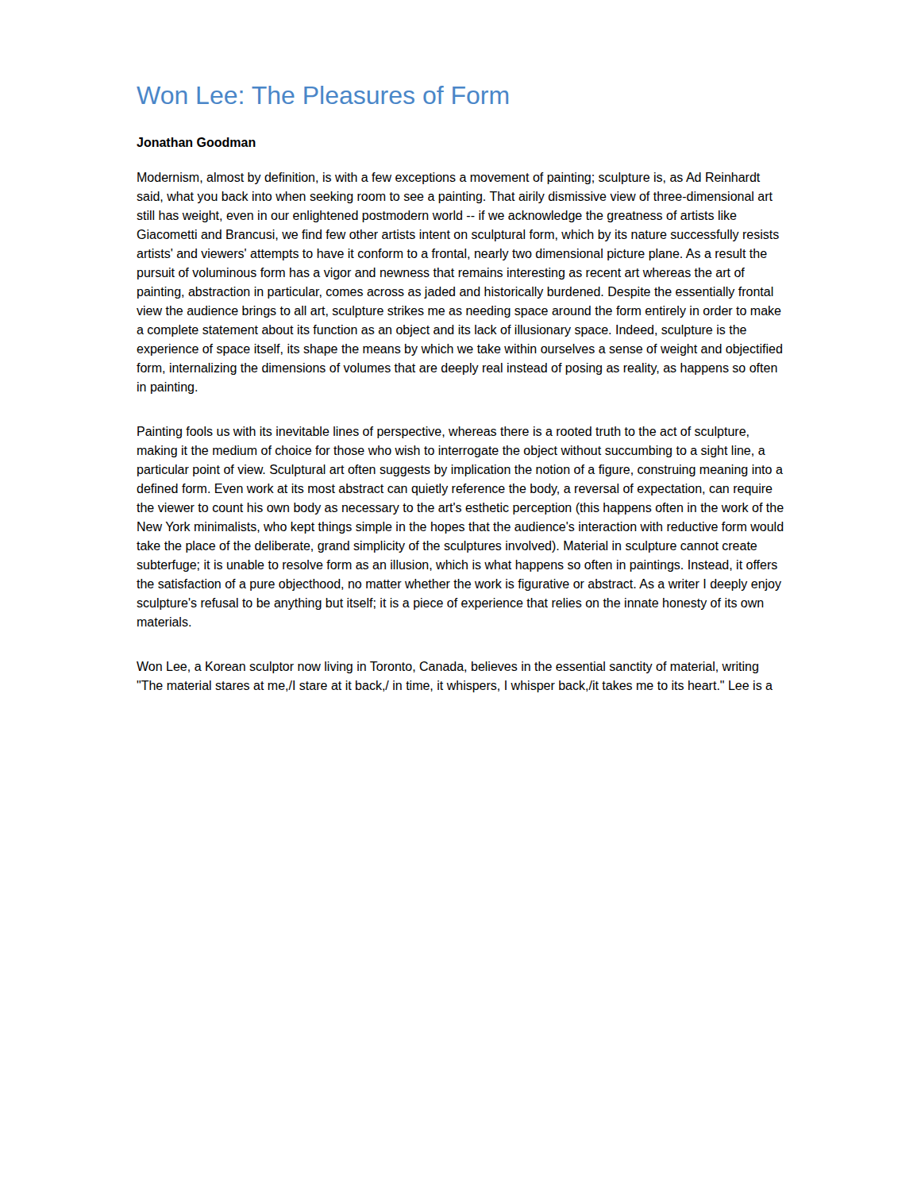Won Lee: The Pleasures of Form
Jonathan Goodman
Modernism, almost by definition, is with a few exceptions a movement of painting; sculpture is, as Ad Reinhardt said, what you back into when seeking room to see a painting. That airily dismissive view of three-dimensional art still has weight, even in our enlightened postmodern world -- if we acknowledge the greatness of artists like Giacometti and Brancusi, we find few other artists intent on sculptural form, which by its nature successfully resists artists' and viewers' attempts to have it conform to a frontal, nearly two dimensional picture plane. As a result the pursuit of voluminous form has a vigor and newness that remains interesting as recent art whereas the art of painting, abstraction in particular, comes across as jaded and historically burdened. Despite the essentially frontal view the audience brings to all art, sculpture strikes me as needing space around the form entirely in order to make a complete statement about its function as an object and its lack of illusionary space. Indeed, sculpture is the experience of space itself, its shape the means by which we take within ourselves a sense of weight and objectified form, internalizing the dimensions of volumes that are deeply real instead of posing as reality, as happens so often in painting.
Painting fools us with its inevitable lines of perspective, whereas there is a rooted truth to the act of sculpture, making it the medium of choice for those who wish to interrogate the object without succumbing to a sight line, a particular point of view. Sculptural art often suggests by implication the notion of a figure, construing meaning into a defined form. Even work at its most abstract can quietly reference the body, a reversal of expectation, can require the viewer to count his own body as necessary to the art's esthetic perception (this happens often in the work of the New York minimalists, who kept things simple in the hopes that the audience's interaction with reductive form would take the place of the deliberate, grand simplicity of the sculptures involved). Material in sculpture cannot create subterfuge; it is unable to resolve form as an illusion, which is what happens so often in paintings. Instead, it offers the satisfaction of a pure objecthood, no matter whether the work is figurative or abstract. As a writer I deeply enjoy sculpture's refusal to be anything but itself; it is a piece of experience that relies on the innate honesty of its own materials.
Won Lee, a Korean sculptor now living in Toronto, Canada, believes in the essential sanctity of material, writing "The material stares at me,/I stare at it back,/ in time, it whispers, I whisper back,/it takes me to its heart." Lee is a